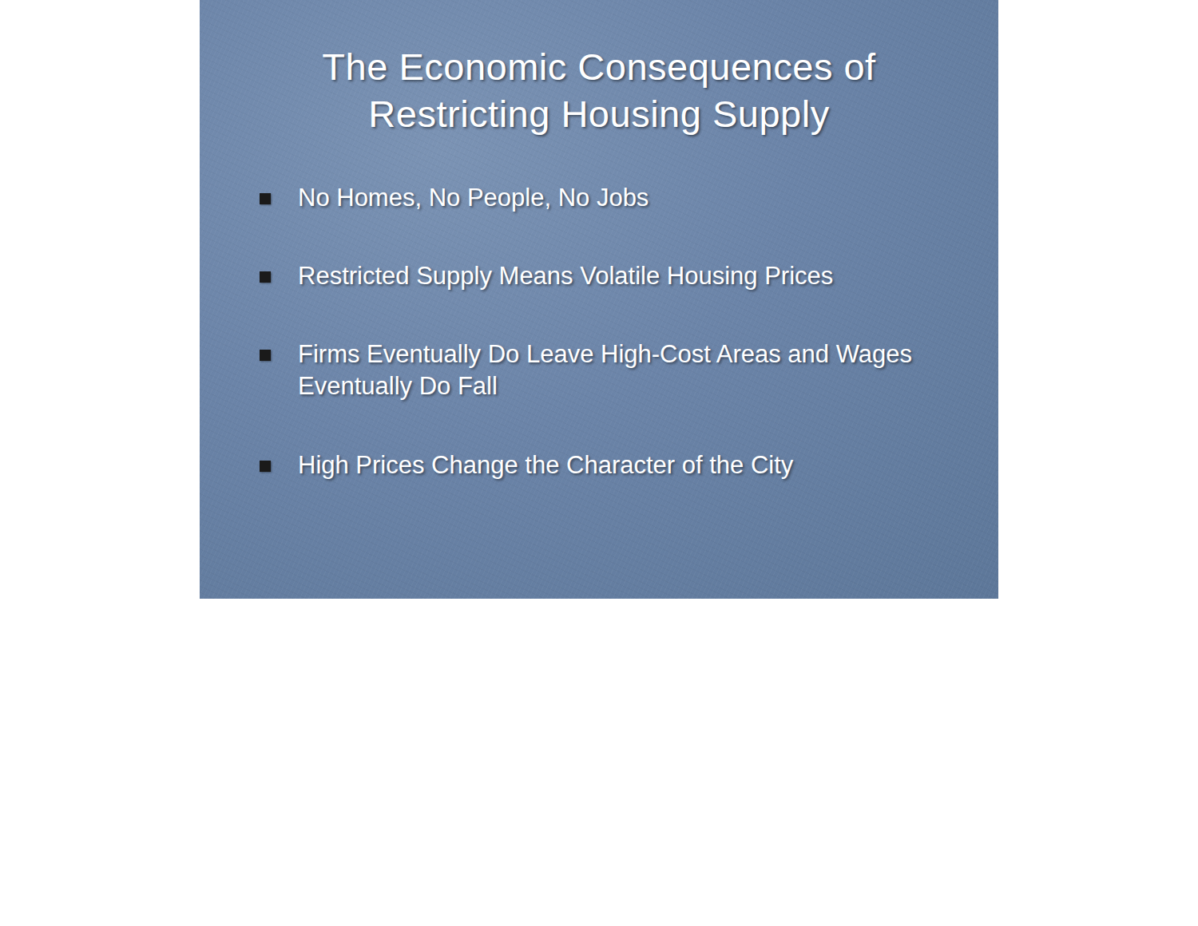The Economic Consequences of Restricting Housing Supply
No Homes, No People, No Jobs
Restricted Supply Means Volatile Housing Prices
Firms Eventually Do Leave High-Cost Areas and Wages Eventually Do Fall
High Prices Change the Character of the City